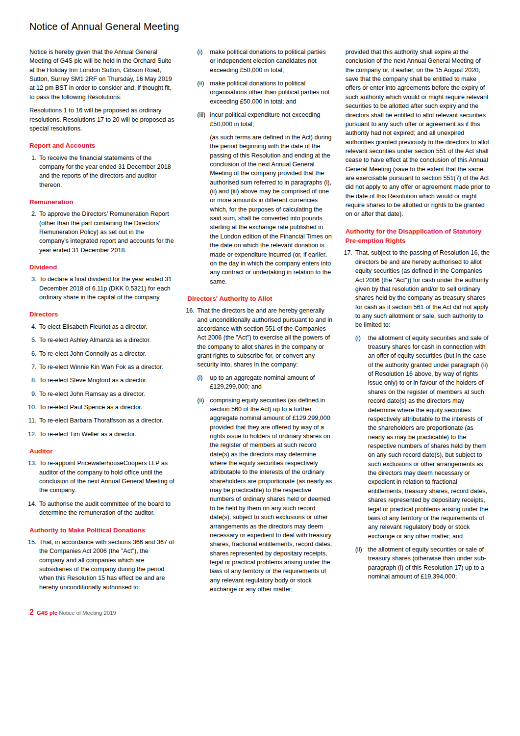Notice of Annual General Meeting
Notice is hereby given that the Annual General Meeting of G4S plc will be held in the Orchard Suite at the Holiday Inn London Sutton, Gibson Road, Sutton, Surrey SM1 2RF on Thursday, 16 May 2019 at 12 pm BST in order to consider and, if thought fit, to pass the following Resolutions:
Resolutions 1 to 16 will be proposed as ordinary resolutions. Resolutions 17 to 20 will be proposed as special resolutions.
Report and Accounts
To receive the financial statements of the company for the year ended 31 December 2018 and the reports of the directors and auditor thereon.
Remuneration
To approve the Directors' Remuneration Report (other than the part containing the Directors' Remuneration Policy) as set out in the company's integrated report and accounts for the year ended 31 December 2018.
Dividend
To declare a final dividend for the year ended 31 December 2018 of 6.11p (DKK 0.5321) for each ordinary share in the capital of the company.
Directors
To elect Elisabeth Fleuriot as a director.
To re-elect Ashley Almanza as a director.
To re-elect John Connolly as a director.
To re-elect Winnie Kin Wah Fok as a director.
To re-elect Steve Mogford as a director.
To re-elect John Ramsay as a director.
To re-elect Paul Spence as a director.
To re-elect Barbara Thoralfsson as a director.
To re-elect Tim Weller as a director.
Auditor
To re-appoint PricewaterhouseCoopers LLP as auditor of the company to hold office until the conclusion of the next Annual General Meeting of the company.
To authorise the audit committee of the board to determine the remuneration of the auditor.
Authority to Make Political Donations
That, in accordance with sections 366 and 367 of the Companies Act 2006 (the "Act"), the company and all companies which are subsidiaries of the company during the period when this Resolution 15 has effect be and are hereby unconditionally authorised to:
(i) make political donations to political parties or independent election candidates not exceeding £50,000 in total;
(ii) make political donations to political organisations other than political parties not exceeding £50,000 in total; and
(iii) incur political expenditure not exceeding £50,000 in total;
(as such terms are defined in the Act) during the period beginning with the date of the passing of this Resolution and ending at the conclusion of the next Annual General Meeting of the company provided that the authorised sum referred to in paragraphs (i), (ii) and (iii) above may be comprised of one or more amounts in different currencies which, for the purposes of calculating the said sum, shall be converted into pounds sterling at the exchange rate published in the London edition of the Financial Times on the date on which the relevant donation is made or expenditure incurred (or, if earlier, on the day in which the company enters into any contract or undertaking in relation to the same.
Directors' Authority to Allot
That the directors be and are hereby generally and unconditionally authorised pursuant to and in accordance with section 551 of the Companies Act 2006 (the "Act") to exercise all the powers of the company to allot shares in the company or grant rights to subscribe for, or convert any security into, shares in the company:
(i) up to an aggregate nominal amount of £129,299,000; and
(ii) comprising equity securities (as defined in section 560 of the Act) up to a further aggregate nominal amount of £129,299,000 provided that they are offered by way of a rights issue to holders of ordinary shares on the register of members at such record date(s) as the directors may determine where the equity securities respectively attributable to the interests of the ordinary shareholders are proportionate (as nearly as may be practicable) to the respective numbers of ordinary shares held or deemed to be held by them on any such record date(s), subject to such exclusions or other arrangements as the directors may deem necessary or expedient to deal with treasury shares, fractional entitlements, record dates, shares represented by depositary receipts, legal or practical problems arising under the laws of any territory or the requirements of any relevant regulatory body or stock exchange or any other matter;
provided that this authority shall expire at the conclusion of the next Annual General Meeting of the company or, if earlier, on the 15 August 2020, save that the company shall be entitled to make offers or enter into agreements before the expiry of such authority which would or might require relevant securities to be allotted after such expiry and the directors shall be entitled to allot relevant securities pursuant to any such offer or agreement as if this authority had not expired; and all unexpired authorities granted previously to the directors to allot relevant securities under section 551 of the Act shall cease to have effect at the conclusion of this Annual General Meeting (save to the extent that the same are exercisable pursuant to section 551(7) of the Act did not apply to any offer or agreement made prior to the date of this Resolution which would or might require shares to be allotted or rights to be granted on or after that date).
Authority for the Disapplication of Statutory Pre-emption Rights
That, subject to the passing of Resolution 16, the directors be and are hereby authorised to allot equity securities (as defined in the Companies Act 2006 (the "Act")) for cash under the authority given by that resolution and/or to sell ordinary shares held by the company as treasury shares for cash as if section 561 of the Act did not apply to any such allotment or sale, such authority to be limited to:
(i) the allotment of equity securities and sale of treasury shares for cash in connection with an offer of equity securities (but in the case of the authority granted under paragraph (ii) of Resolution 16 above, by way of rights issue only) to or in favour of the holders of shares on the register of members at such record date(s) as the directors may determine where the equity securities respectively attributable to the interests of the shareholders are proportionate (as nearly as may be practicable) to the respective numbers of shares held by them on any such record date(s), but subject to such exclusions or other arrangements as the directors may deem necessary or expedient in relation to fractional entitlements, treasury shares, record dates, shares represented by depositary receipts, legal or practical problems arising under the laws of any territory or the requirements of any relevant regulatory body or stock exchange or any other matter; and
(ii) the allotment of equity securities or sale of treasury shares (otherwise than under sub-paragraph (i) of this Resolution 17) up to a nominal amount of £19,394,000;
2 G4S plc Notice of Meeting 2019